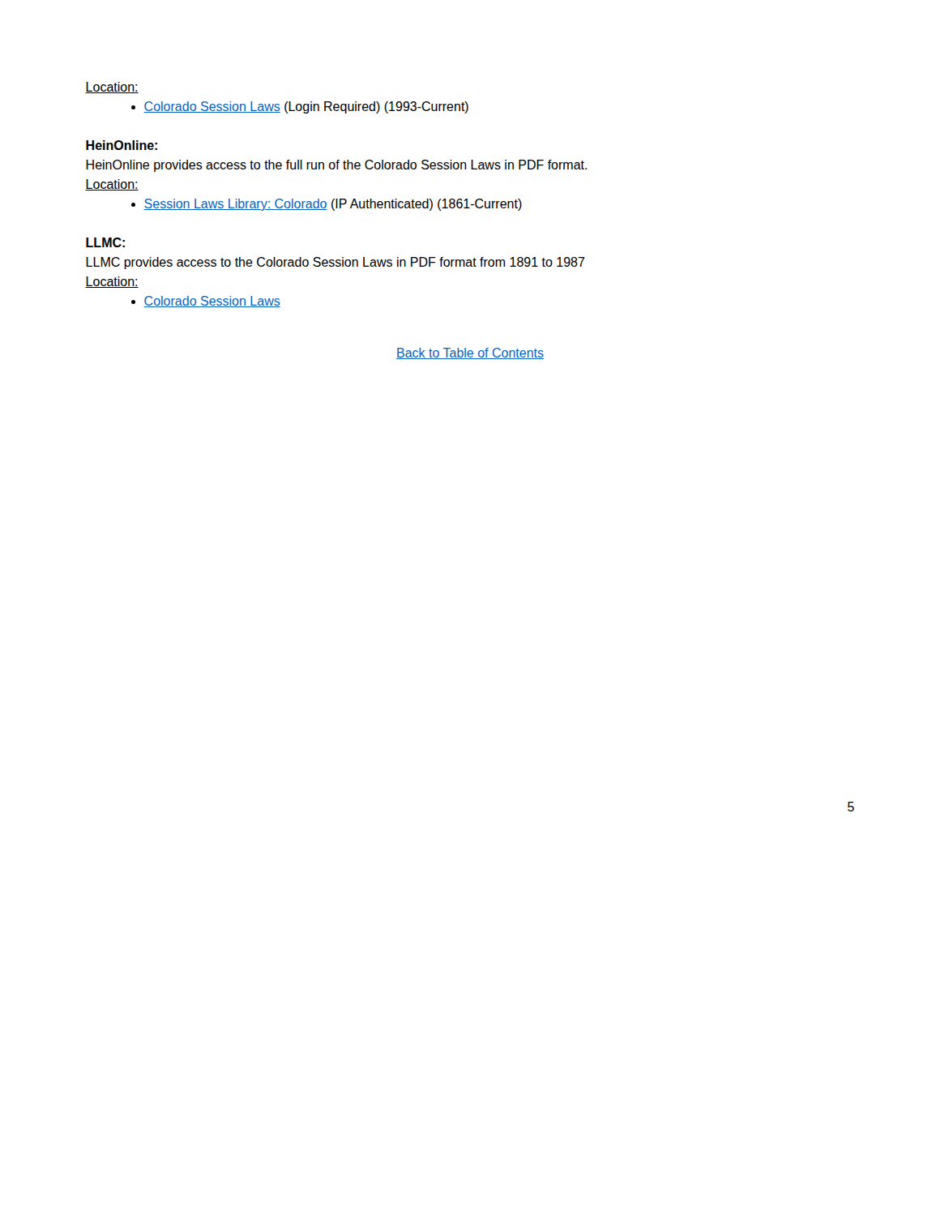Location:
Colorado Session Laws (Login Required) (1993-Current)
HeinOnline:
HeinOnline provides access to the full run of the Colorado Session Laws in PDF format.
Location:
Session Laws Library: Colorado (IP Authenticated) (1861-Current)
LLMC:
LLMC provides access to the Colorado Session Laws in PDF format from 1891 to 1987
Location:
Colorado Session Laws
Back to Table of Contents
5